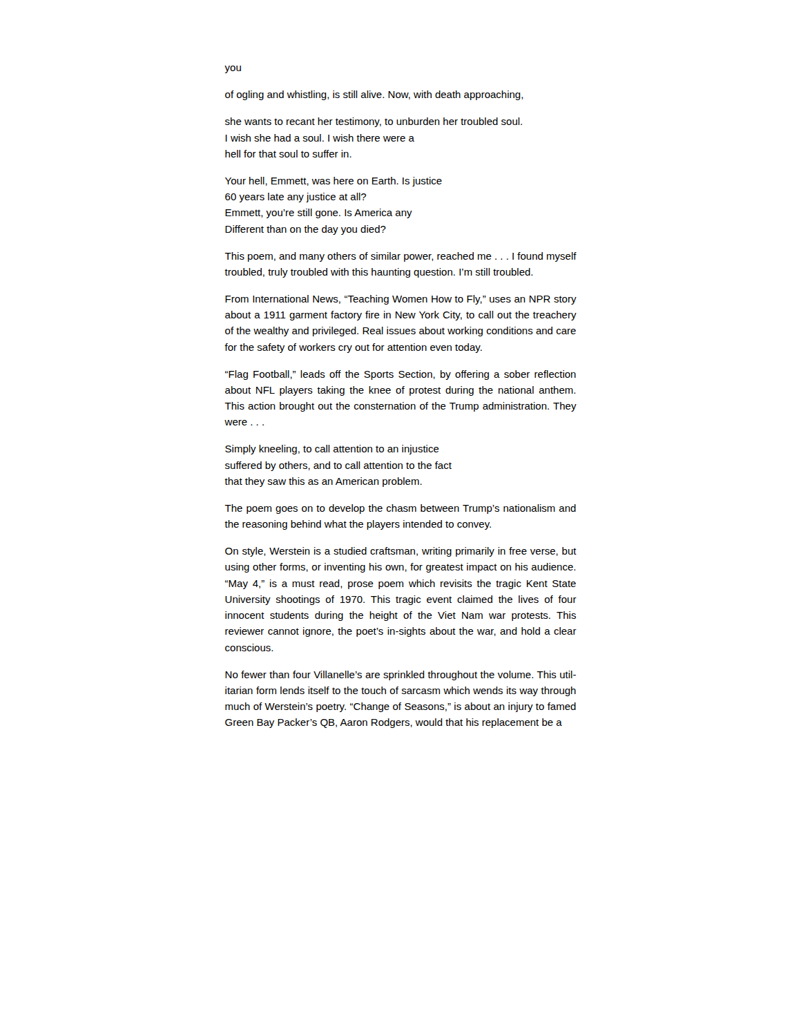you
of ogling and whistling, is still alive. Now, with death approaching,
she wants to recant her testimony, to unburden her troubled soul.
I wish she had a soul. I wish there were a
hell for that soul to suffer in.
Your hell, Emmett, was here on Earth. Is justice
60 years late any justice at all?
Emmett, you’re still gone. Is America any
Different than on the day you died?
This poem, and many others of similar power, reached me . . . I found myself troubled, truly troubled with this haunting question. I’m still troubled.
From International News, “Teaching Women How to Fly,” uses an NPR story about a 1911 garment factory fire in New York City, to call out the treachery of the wealthy and privileged. Real issues about working conditions and care for the safety of workers cry out for attention even today.
“Flag Football,” leads off the Sports Section, by offering a sober reflection about NFL players taking the knee of protest during the national anthem. This action brought out the consternation of the Trump administration. They were . . .
Simply kneeling, to call attention to an injustice
suffered by others, and to call attention to the fact
that they saw this as an American problem.
The poem goes on to develop the chasm between Trump’s nationalism and the reasoning behind what the players intended to convey.
On style, Werstein is a studied craftsman, writing primarily in free verse, but using other forms, or inventing his own, for greatest impact on his audience. “May 4,” is a must read, prose poem which revisits the tragic Kent State University shootings of 1970. This tragic event claimed the lives of four innocent students during the height of the Viet Nam war protests. This reviewer cannot ignore, the poet’s in-sights about the war, and hold a clear conscious.
No fewer than four Villanelle’s are sprinkled throughout the volume. This util-itarian form lends itself to the touch of sarcasm which wends its way through much of Werstein’s poetry. “Change of Seasons,” is about an injury to famed Green Bay Packer’s QB, Aaron Rodgers, would that his replacement be a